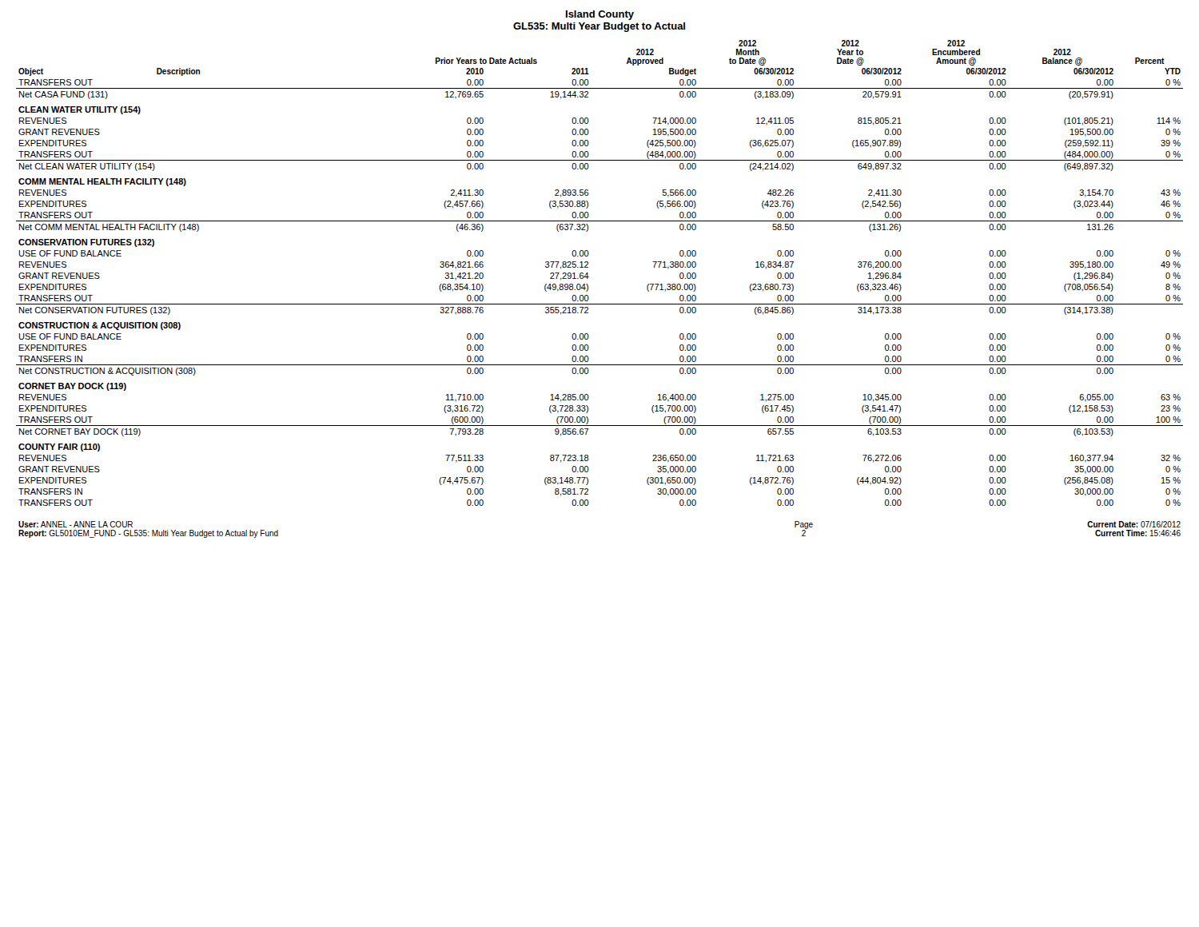Island County
GL535: Multi Year Budget to Actual
| | Prior Years to Date Actuals | 2012 Approved | 2012 Month to Date @ | 2012 Year to Date @ | 2012 Encumbered Amount @ | 2012 Balance @ | Percent |
| --- | --- | --- | --- | --- | --- | --- | --- |
| Object | Description | 2010 | 2011 | Budget | 06/30/2012 | 06/30/2012 | 06/30/2012 | 06/30/2012 | YTD |
| TRANSFERS OUT | 0.00 | 0.00 | 0.00 | 0.00 | 0.00 | 0.00 | 0.00 | 0 % |
| Net CASA FUND (131) | 12,769.65 | 19,144.32 | 0.00 | (3,183.09) | 20,579.91 | 0.00 | (20,579.91) | |
| CLEAN WATER UTILITY (154) |
| REVENUES | 0.00 | 0.00 | 714,000.00 | 12,411.05 | 815,805.21 | 0.00 | (101,805.21) | 114 % |
| GRANT REVENUES | 0.00 | 0.00 | 195,500.00 | 0.00 | 0.00 | 0.00 | 195,500.00 | 0 % |
| EXPENDITURES | 0.00 | 0.00 | (425,500.00) | (36,625.07) | (165,907.89) | 0.00 | (259,592.11) | 39 % |
| TRANSFERS OUT | 0.00 | 0.00 | (484,000.00) | 0.00 | 0.00 | 0.00 | (484,000.00) | 0 % |
| Net CLEAN WATER UTILITY (154) | 0.00 | 0.00 | 0.00 | (24,214.02) | 649,897.32 | 0.00 | (649,897.32) | |
| COMM MENTAL HEALTH FACILITY (148) |
| REVENUES | 2,411.30 | 2,893.56 | 5,566.00 | 482.26 | 2,411.30 | 0.00 | 3,154.70 | 43 % |
| EXPENDITURES | (2,457.66) | (3,530.88) | (5,566.00) | (423.76) | (2,542.56) | 0.00 | (3,023.44) | 46 % |
| TRANSFERS OUT | 0.00 | 0.00 | 0.00 | 0.00 | 0.00 | 0.00 | 0.00 | 0 % |
| Net COMM MENTAL HEALTH FACILITY (148) | (46.36) | (637.32) | 0.00 | 58.50 | (131.26) | 0.00 | 131.26 | |
| CONSERVATION FUTURES (132) |
| USE OF FUND BALANCE | 0.00 | 0.00 | 0.00 | 0.00 | 0.00 | 0.00 | 0.00 | 0 % |
| REVENUES | 364,821.66 | 377,825.12 | 771,380.00 | 16,834.87 | 376,200.00 | 0.00 | 395,180.00 | 49 % |
| GRANT REVENUES | 31,421.20 | 27,291.64 | 0.00 | 0.00 | 1,296.84 | 0.00 | (1,296.84) | 0 % |
| EXPENDITURES | (68,354.10) | (49,898.04) | (771,380.00) | (23,680.73) | (63,323.46) | 0.00 | (708,056.54) | 8 % |
| TRANSFERS OUT | 0.00 | 0.00 | 0.00 | 0.00 | 0.00 | 0.00 | 0.00 | 0 % |
| Net CONSERVATION FUTURES (132) | 327,888.76 | 355,218.72 | 0.00 | (6,845.86) | 314,173.38 | 0.00 | (314,173.38) | |
| CONSTRUCTION & ACQUISITION (308) |
| USE OF FUND BALANCE | 0.00 | 0.00 | 0.00 | 0.00 | 0.00 | 0.00 | 0.00 | 0 % |
| EXPENDITURES | 0.00 | 0.00 | 0.00 | 0.00 | 0.00 | 0.00 | 0.00 | 0 % |
| TRANSFERS IN | 0.00 | 0.00 | 0.00 | 0.00 | 0.00 | 0.00 | 0.00 | 0 % |
| Net CONSTRUCTION & ACQUISITION (308) | 0.00 | 0.00 | 0.00 | 0.00 | 0.00 | 0.00 | 0.00 | |
| CORNET BAY DOCK (119) |
| REVENUES | 11,710.00 | 14,285.00 | 16,400.00 | 1,275.00 | 10,345.00 | 0.00 | 6,055.00 | 63 % |
| EXPENDITURES | (3,316.72) | (3,728.33) | (15,700.00) | (617.45) | (3,541.47) | 0.00 | (12,158.53) | 23 % |
| TRANSFERS OUT | (600.00) | (700.00) | (700.00) | 0.00 | (700.00) | 0.00 | 0.00 | 100 % |
| Net CORNET BAY DOCK (119) | 7,793.28 | 9,856.67 | 0.00 | 657.55 | 6,103.53 | 0.00 | (6,103.53) | |
| COUNTY FAIR (110) |
| REVENUES | 77,511.33 | 87,723.18 | 236,650.00 | 11,721.63 | 76,272.06 | 0.00 | 160,377.94 | 32 % |
| GRANT REVENUES | 0.00 | 0.00 | 35,000.00 | 0.00 | 0.00 | 0.00 | 35,000.00 | 0 % |
| EXPENDITURES | (74,475.67) | (83,148.77) | (301,650.00) | (14,872.76) | (44,804.92) | 0.00 | (256,845.08) | 15 % |
| TRANSFERS IN | 0.00 | 8,581.72 | 30,000.00 | 0.00 | 0.00 | 0.00 | 30,000.00 | 0 % |
| TRANSFERS OUT | 0.00 | 0.00 | 0.00 | 0.00 | 0.00 | 0.00 | 0.00 | 0 % |
| User: ANNEL - ANNE LA COUR Report: GL5010EM_FUND - GL535: Multi Year Budget to Actual by Fund | Page 2 | Current Date: 07/16/2012 Current Time: 15:46:46 |